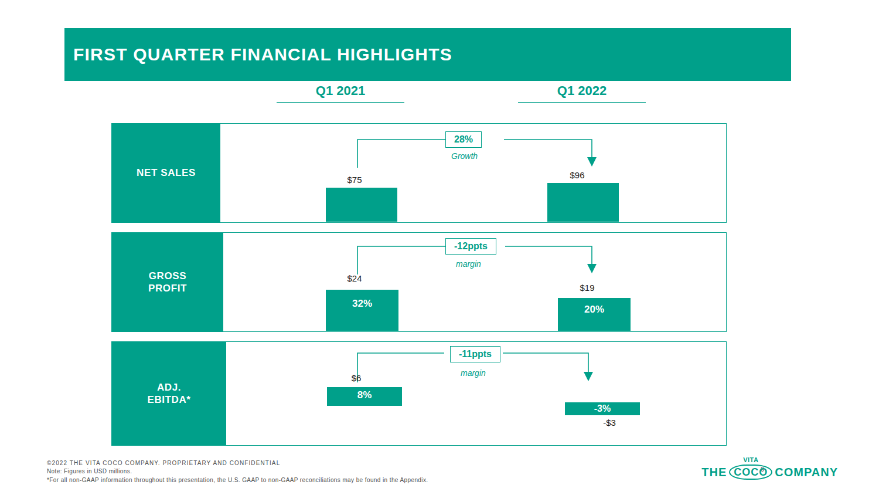FIRST QUARTER FINANCIAL HIGHLIGHTS
Q1 2021
Q1 2022
NET SALES
28%
Growth
$75
$96
GROSS
PROFIT
-12ppts
margin
$24
32%
$19
20%
ADJ.
EBITDA*
-11ppts
margin
$6
8%
-3%
-$3
©2022 THE VITA COCO COMPANY. PROPRIETARY AND CONFIDENTIAL
Note: Figures in USD millions.
*For all non-GAAP information throughout this presentation, the U.S. GAAP to non-GAAP reconciliations may be found in the Appendix.
9
THE VITA COCO COMPANY